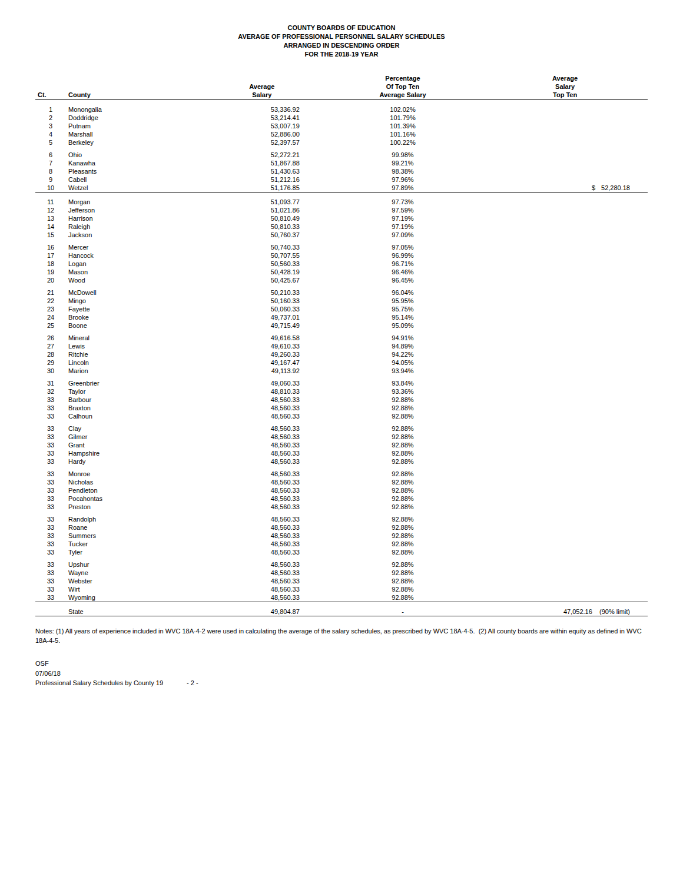COUNTY BOARDS OF EDUCATION
AVERAGE OF PROFESSIONAL PERSONNEL SALARY SCHEDULES
ARRANGED IN DESCENDING ORDER
FOR THE 2018-19 YEAR
| | | | Percentage | Average |
| --- | --- | --- | --- | --- |
| | | Average | Of Top Ten | Salary |
| Ct. | County | Salary | Average Salary | Top Ten |
| 1 | Monongalia | 53,336.92 | 102.02% | |
| 2 | Doddridge | 53,214.41 | 101.79% | |
| 3 | Putnam | 53,007.19 | 101.39% | |
| 4 | Marshall | 52,886.00 | 101.16% | |
| 5 | Berkeley | 52,397.57 | 100.22% | |
| 6 | Ohio | 52,272.21 | 99.98% | |
| 7 | Kanawha | 51,867.88 | 99.21% | |
| 8 | Pleasants | 51,430.63 | 98.38% | |
| 9 | Cabell | 51,212.16 | 97.96% | |
| 10 | Wetzel | 51,176.85 | 97.89% | $ 52,280.18 |
| 11 | Morgan | 51,093.77 | 97.73% | |
| 12 | Jefferson | 51,021.86 | 97.59% | |
| 13 | Harrison | 50,810.49 | 97.19% | |
| 14 | Raleigh | 50,810.33 | 97.19% | |
| 15 | Jackson | 50,760.37 | 97.09% | |
| 16 | Mercer | 50,740.33 | 97.05% | |
| 17 | Hancock | 50,707.55 | 96.99% | |
| 18 | Logan | 50,560.33 | 96.71% | |
| 19 | Mason | 50,428.19 | 96.46% | |
| 20 | Wood | 50,425.67 | 96.45% | |
| 21 | McDowell | 50,210.33 | 96.04% | |
| 22 | Mingo | 50,160.33 | 95.95% | |
| 23 | Fayette | 50,060.33 | 95.75% | |
| 24 | Brooke | 49,737.01 | 95.14% | |
| 25 | Boone | 49,715.49 | 95.09% | |
| 26 | Mineral | 49,616.58 | 94.91% | |
| 27 | Lewis | 49,610.33 | 94.89% | |
| 28 | Ritchie | 49,260.33 | 94.22% | |
| 29 | Lincoln | 49,167.47 | 94.05% | |
| 30 | Marion | 49,113.92 | 93.94% | |
| 31 | Greenbrier | 49,060.33 | 93.84% | |
| 32 | Taylor | 48,810.33 | 93.36% | |
| 33 | Barbour | 48,560.33 | 92.88% | |
| 33 | Braxton | 48,560.33 | 92.88% | |
| 33 | Calhoun | 48,560.33 | 92.88% | |
| 33 | Clay | 48,560.33 | 92.88% | |
| 33 | Gilmer | 48,560.33 | 92.88% | |
| 33 | Grant | 48,560.33 | 92.88% | |
| 33 | Hampshire | 48,560.33 | 92.88% | |
| 33 | Hardy | 48,560.33 | 92.88% | |
| 33 | Monroe | 48,560.33 | 92.88% | |
| 33 | Nicholas | 48,560.33 | 92.88% | |
| 33 | Pendleton | 48,560.33 | 92.88% | |
| 33 | Pocahontas | 48,560.33 | 92.88% | |
| 33 | Preston | 48,560.33 | 92.88% | |
| 33 | Randolph | 48,560.33 | 92.88% | |
| 33 | Roane | 48,560.33 | 92.88% | |
| 33 | Summers | 48,560.33 | 92.88% | |
| 33 | Tucker | 48,560.33 | 92.88% | |
| 33 | Tyler | 48,560.33 | 92.88% | |
| 33 | Upshur | 48,560.33 | 92.88% | |
| 33 | Wayne | 48,560.33 | 92.88% | |
| 33 | Webster | 48,560.33 | 92.88% | |
| 33 | Wirt | 48,560.33 | 92.88% | |
| 33 | Wyoming | 48,560.33 | 92.88% | |
| | State | 49,804.87 | - | 47,052.16 (90% limit) |
Notes: (1) All years of experience included in WVC 18A-4-2 were used in calculating the average of the salary schedules, as prescribed by WVC 18A-4-5. (2) All county boards are within equity as defined in WVC 18A-4-5.
OSF
07/06/18
Professional Salary Schedules by County 19- 2 -